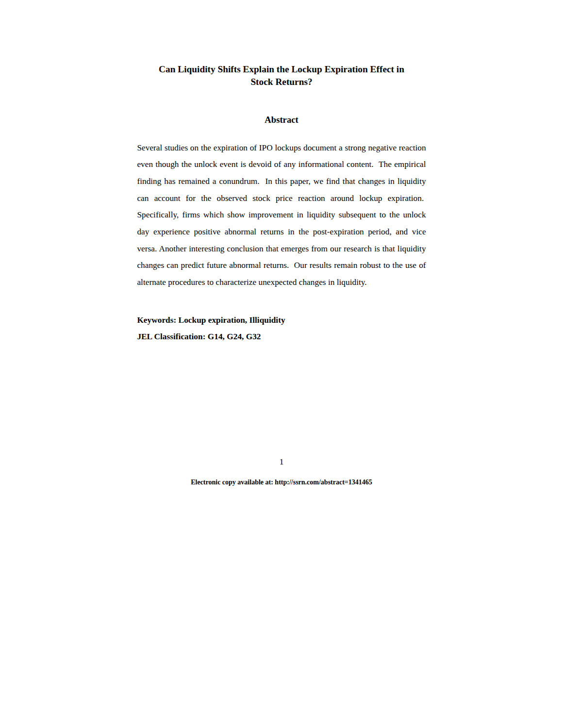Can Liquidity Shifts Explain the Lockup Expiration Effect in Stock Returns?
Abstract
Several studies on the expiration of IPO lockups document a strong negative reaction even though the unlock event is devoid of any informational content. The empirical finding has remained a conundrum. In this paper, we find that changes in liquidity can account for the observed stock price reaction around lockup expiration. Specifically, firms which show improvement in liquidity subsequent to the unlock day experience positive abnormal returns in the post-expiration period, and vice versa. Another interesting conclusion that emerges from our research is that liquidity changes can predict future abnormal returns. Our results remain robust to the use of alternate procedures to characterize unexpected changes in liquidity.
Keywords: Lockup expiration, Illiquidity
JEL Classification: G14, G24, G32
1
Electronic copy available at: http://ssrn.com/abstract=1341465